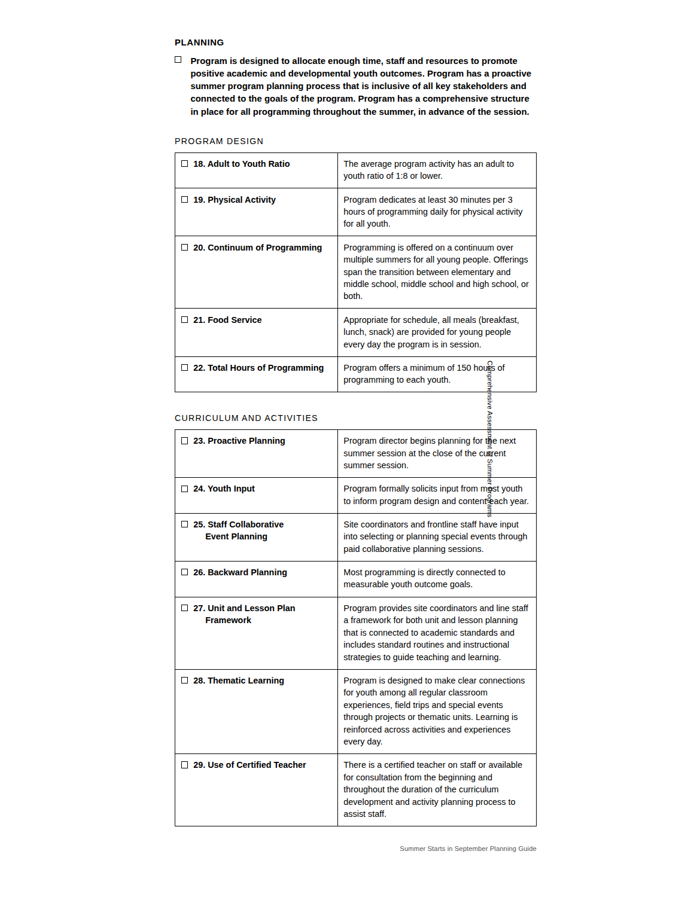PLANNING
Program is designed to allocate enough time, staff and resources to promote positive academic and developmental youth outcomes. Program has a proactive summer program planning process that is inclusive of all key stakeholders and connected to the goals of the program. Program has a comprehensive structure in place for all programming throughout the summer, in advance of the session.
PROGRAM DESIGN
| 18. Adult to Youth Ratio | The average program activity has an adult to youth ratio of 1:8 or lower. |
| 19. Physical Activity | Program dedicates at least 30 minutes per 3 hours of programming daily for physical activity for all youth. |
| 20. Continuum of Programming | Programming is offered on a continuum over multiple summers for all young people. Offerings span the transition between elementary and middle school, middle school and high school, or both. |
| 21. Food Service | Appropriate for schedule, all meals (breakfast, lunch, snack) are provided for young people every day the program is in session. |
| 22. Total Hours of Programming | Program offers a minimum of 150 hours of programming to each youth. |
CURRICULUM AND ACTIVITIES
| 23. Proactive Planning | Program director begins planning for the next summer session at the close of the current summer session. |
| 24. Youth Input | Program formally solicits input from most youth to inform program design and content each year. |
| 25. Staff Collaborative Event Planning | Site coordinators and frontline staff have input into selecting or planning special events through paid collaborative planning sessions. |
| 26. Backward Planning | Most programming is directly connected to measurable youth outcome goals. |
| 27. Unit and Lesson Plan Framework | Program provides site coordinators and line staff a framework for both unit and lesson planning that is connected to academic standards and includes standard routines and instructional strategies to guide teaching and learning. |
| 28. Thematic Learning | Program is designed to make clear connections for youth among all regular classroom experiences, field trips and special events through projects or thematic units. Learning is reinforced across activities and experiences every day. |
| 29. Use of Certified Teacher | There is a certified teacher on staff or available for consultation from the beginning and throughout the duration of the curriculum development and activity planning process to assist staff. |
Comprehensive Assessment of Summer Programs
Summer Starts in September Planning Guide